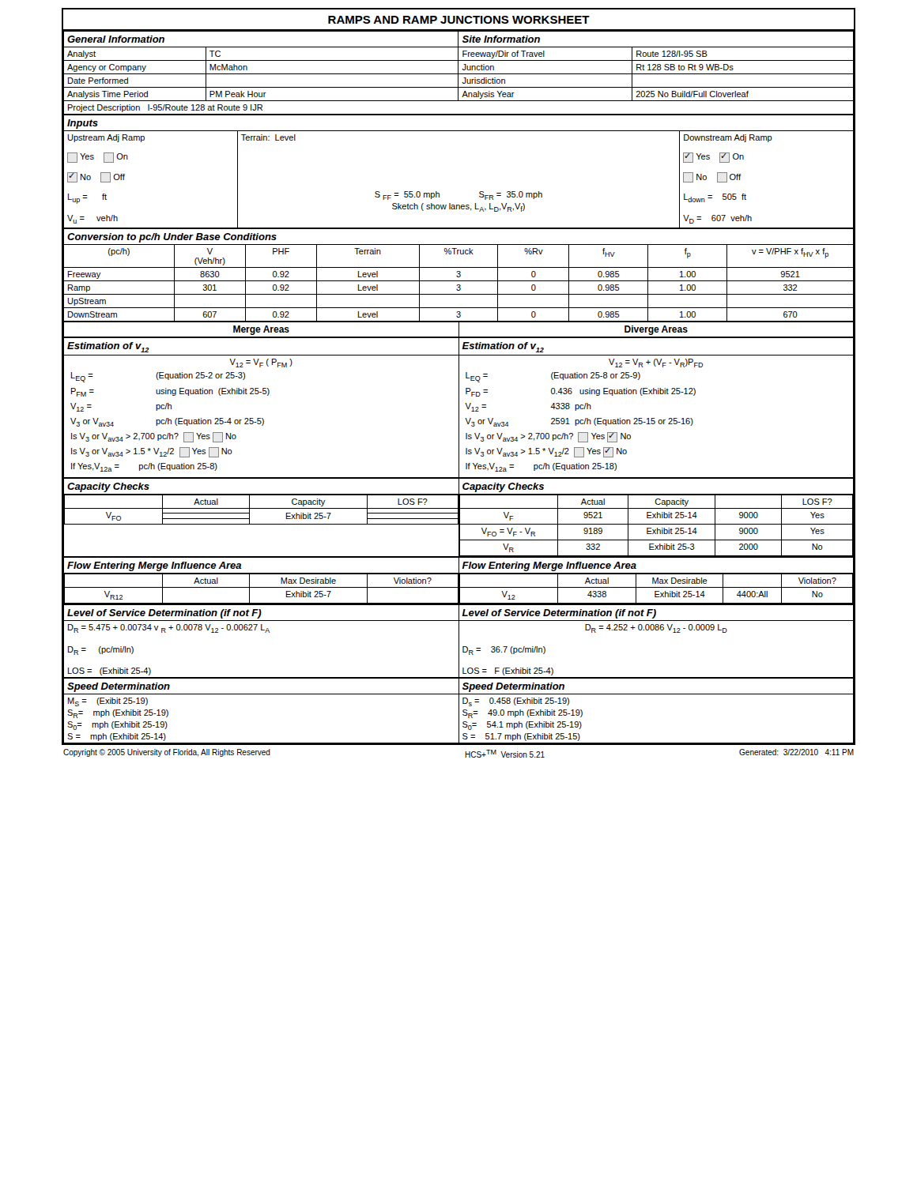RAMPS AND RAMP JUNCTIONS WORKSHEET
| General Information | Site Information |
| Analyst | TC | Freeway/Dir of Travel | Route 128/I-95 SB |
| Agency or Company | McMahon | Junction | Rt 128 SB to Rt 9 WB-Ds |
| Date Performed | | Jurisdiction | |
| Analysis Time Period | PM Peak Hour | Analysis Year | 2025 No Build/Full Cloverleaf |
| Project Description I-95/Route 128 at Route 9 IJR |
| Inputs |
| Upstream Adj Ramp Yes On No Off L up = ft V u = veh/h | Terrain: Level S FF = 55.0 mph S FR = 35.0 mph Sketch ( show lanes, L A , L D ,V R ,V f ) | Downstream Adj Ramp Yes On No Off L down = 505 ft V D = 607 veh/h |
| Conversion to pc/h Under Base Conditions |
| (pc/h) | V (Veh/hr) | PHF | Terrain | %Truck | %Rv | f HV | f p | v = V/PHF x f HV x f p |
| Freeway | 8630 | 0.92 | Level | 3 | 0 | 0.985 | 1.00 | 9521 |
| Ramp | 301 | 0.92 | Level | 3 | 0 | 0.985 | 1.00 | 332 |
| UpStream | | | | | | | | |
| DownStream | 607 | 0.92 | Level | 3 | 0 | 0.985 | 1.00 | 670 |
| Merge Areas | Diverge Areas |
| Estimation of v 12 | Estimation of v 12 |
| V 12 = V F ( P FM ) / L EQ = / (Equation 25-2 or 25-3) / / P FM = / using Equation (Exhibit 25-5) / / V 12 = / pc/h / / V 3 or V av34 / pc/h (Equation 25-4 or 25-5) / / Is V 3 or V av34 > 2,700 pc/h? Yes No / / Is V 3 or V av34 > 1.5 * V 12 /2 Yes No / / If Yes,V 12a = pc/h (Equation 25-8) / | V 12 = V R + (V F - V R )P FD / L EQ = / (Equation 25-8 or 25-9) / / P FD = / 0.436 using Equation (Exhibit 25-12) / / V 12 = / 4338 pc/h / / V 3 or V av34 / 2591 pc/h (Equation 25-15 or 25-16) / / Is V 3 or V av34 > 2,700 pc/h? Yes No / / Is V 3 or V av34 > 1.5 * V 12 /2 Yes No / / If Yes,V 12a = pc/h (Equation 25-18) / |
| Capacity Checks | Capacity Checks |
| / / Actual / Capacity / LOS F? / / V FO / / Exhibit 25-7 / / | / / Actual / Capacity / / LOS F? / / V F / 9521 / Exhibit 25-14 / 9000 / Yes / / V FO = V F - V R / 9189 / Exhibit 25-14 / 9000 / Yes / / V R / 332 / Exhibit 25-3 / 2000 / No / |
| Flow Entering Merge Influence Area | Flow Entering Merge Influence Area |
| / / Actual / Max Desirable / Violation? / / V R12 / / Exhibit 25-7 / / | / / Actual / Max Desirable / / Violation? / / V 12 / 4338 / Exhibit 25-14 / 4400:All / No / |
| Level of Service Determination (if not F) | Level of Service Determination (if not F) |
| D R = 5.475 + 0.00734 v R + 0.0078 V 12 - 0.00627 L A D R = (pc/mi/ln) LOS = (Exhibit 25-4) | D R = 4.252 + 0.0086 V 12 - 0.0009 L D D R = 36.7 (pc/mi/ln) LOS = F (Exhibit 25-4) |
| Speed Determination | Speed Determination |
| M S = (Exibit 25-19) S R = mph (Exhibit 25-19) S 0 = mph (Exhibit 25-19) S = mph (Exhibit 25-14) | D s = 0.458 (Exhibit 25-19) S R = 49.0 mph (Exhibit 25-19) S 0 = 54.1 mph (Exhibit 25-19) S = 51.7 mph (Exhibit 25-15) |
Copyright © 2005 University of Florida, All Rights Reserved
HCS+TM Version 5.21
Generated: 3/22/2010 4:11 PM